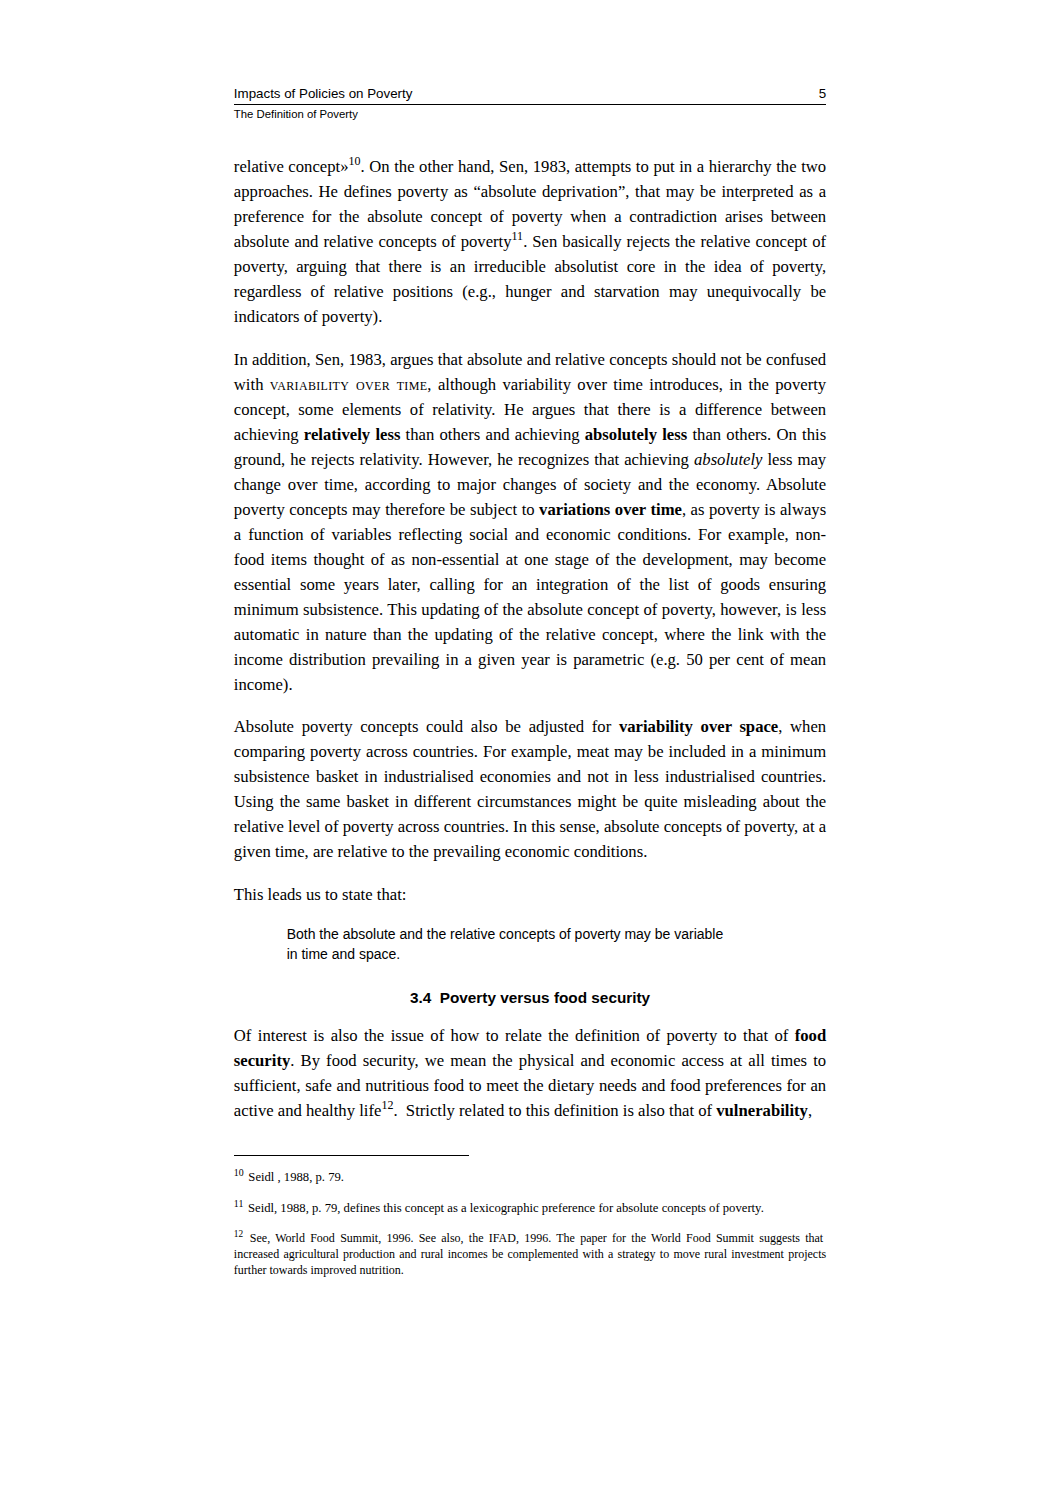Impacts of Policies on Poverty 5
The Definition of Poverty
relative concept»10. On the other hand, Sen, 1983, attempts to put in a hierarchy the two approaches. He defines poverty as “absolute deprivation”, that may be interpreted as a preference for the absolute concept of poverty when a contradiction arises between absolute and relative concepts of poverty11. Sen basically rejects the relative concept of poverty, arguing that there is an irreducible absolutist core in the idea of poverty, regardless of relative positions (e.g., hunger and starvation may unequivocally be indicators of poverty).
In addition, Sen, 1983, argues that absolute and relative concepts should not be confused with variability over time, although variability over time introduces, in the poverty concept, some elements of relativity. He argues that there is a difference between achieving relatively less than others and achieving absolutely less than others. On this ground, he rejects relativity. However, he recognizes that achieving absolutely less may change over time, according to major changes of society and the economy. Absolute poverty concepts may therefore be subject to variations over time, as poverty is always a function of variables reflecting social and economic conditions. For example, non-food items thought of as non-essential at one stage of the development, may become essential some years later, calling for an integration of the list of goods ensuring minimum subsistence. This updating of the absolute concept of poverty, however, is less automatic in nature than the updating of the relative concept, where the link with the income distribution prevailing in a given year is parametric (e.g. 50 per cent of mean income).
Absolute poverty concepts could also be adjusted for variability over space, when comparing poverty across countries. For example, meat may be included in a minimum subsistence basket in industrialised economies and not in less industrialised countries. Using the same basket in different circumstances might be quite misleading about the relative level of poverty across countries. In this sense, absolute concepts of poverty, at a given time, are relative to the prevailing economic conditions.
This leads us to state that:
Both the absolute and the relative concepts of poverty may be variable in time and space.
3.4 Poverty versus food security
Of interest is also the issue of how to relate the definition of poverty to that of food security. By food security, we mean the physical and economic access at all times to sufficient, safe and nutritious food to meet the dietary needs and food preferences for an active and healthy life12. Strictly related to this definition is also that of vulnerability,
10 Seidl , 1988, p. 79.
11 Seidl, 1988, p. 79, defines this concept as a lexicographic preference for absolute concepts of poverty.
12 See, World Food Summit, 1996. See also, the IFAD, 1996. The paper for the World Food Summit suggests that increased agricultural production and rural incomes be complemented with a strategy to move rural investment projects further towards improved nutrition.